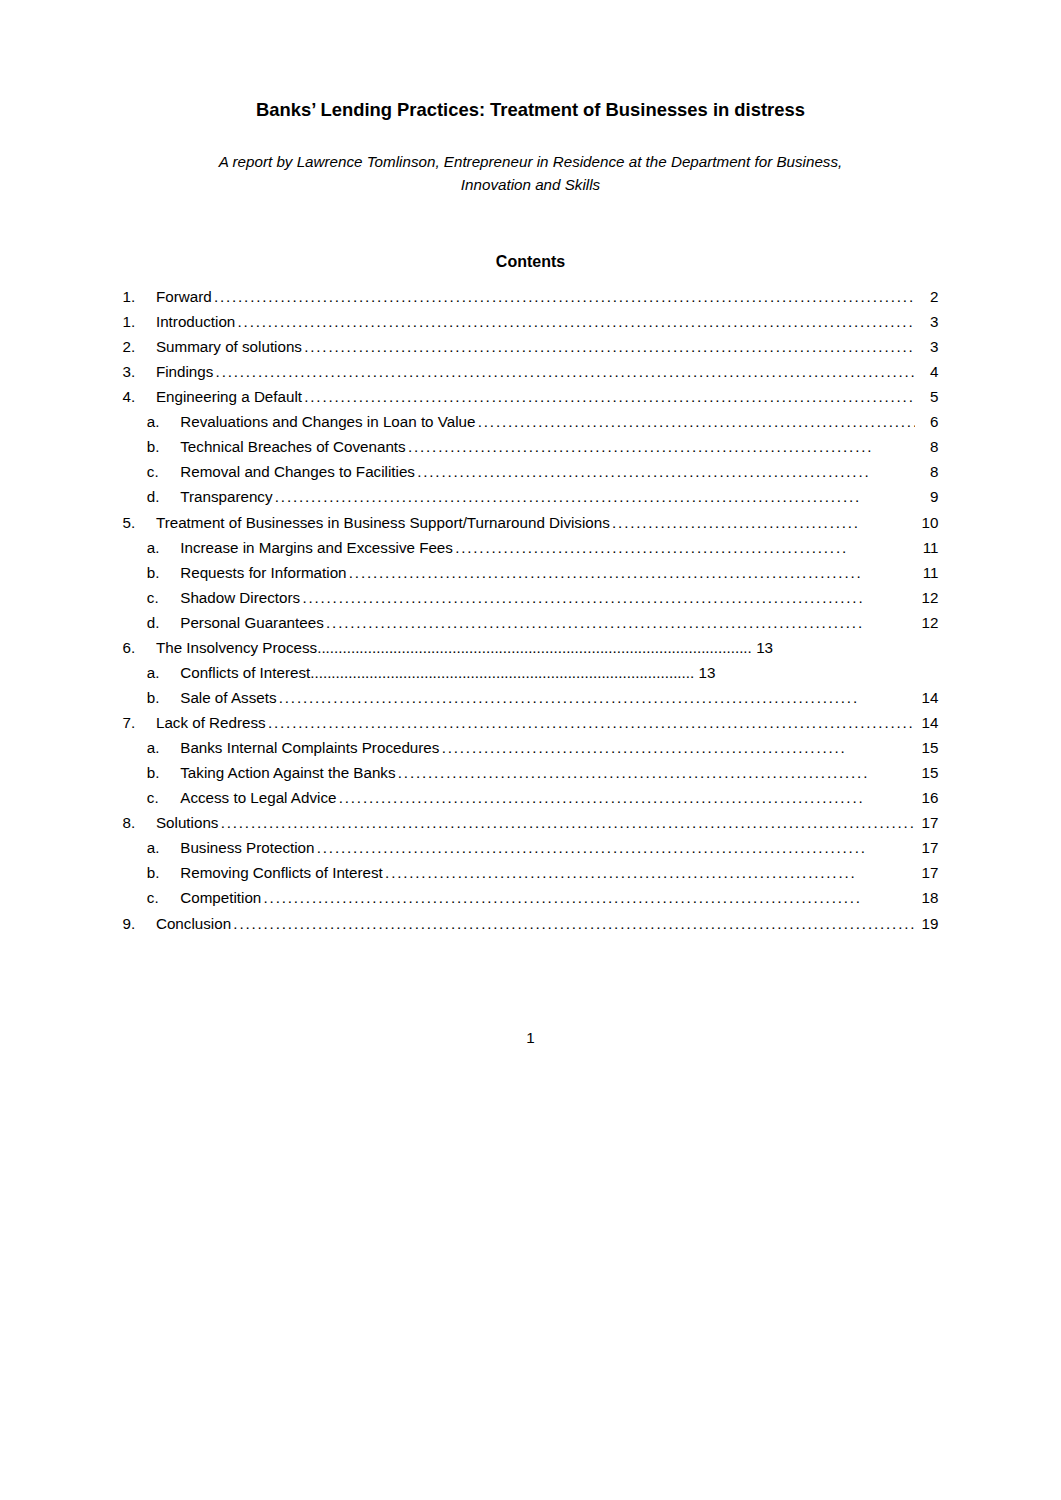Banks’ Lending Practices: Treatment of Businesses in distress
A report by Lawrence Tomlinson, Entrepreneur in Residence at the Department for Business, Innovation and Skills
Contents
1. Forward .................................................................................................................................. 2
1. Introduction .......................................................................................................................... 3
2. Summary of solutions ......................................................................................................... 3
3. Findings .................................................................................................................................. 4
4. Engineering a Default ......................................................................................................... 5
a. Revaluations and Changes in Loan to Value ........................................................................... 6
b. Technical Breaches of Covenants ............................................................................. 8
c. Removal and Changes to Facilities ........................................................................... 8
d. Transparency ................................................................................................. 9
5. Treatment of Businesses in Business Support/Turnaround Divisions ......................................... 10
a. Increase in Margins and Excessive Fees ................................................................. 11
b. Requests for Information ..................................................................................... 11
c. Shadow Directors ............................................................................................. 12
d. Personal Guarantees ......................................................................................... 12
6. The Insolvency Process <span class="toc-dots"....................................................................................................... 13
a. Conflicts of Interest <span class="toc-dots"........................................................................................... 13
b. Sale of Assets ................................................................................................ 14
7. Lack of Redress .................................................................................................................. 14
a. Banks Internal Complaints Procedures ................................................................... 15
b. Taking Action Against the Banks .............................................................................. 15
c. Access to Legal Advice ....................................................................................... 16
8. Solutions ................................................................................................................................ 17
a. Business Protection ........................................................................................... 17
b. Removing Conflicts of Interest .............................................................................. 17
c. Competition ................................................................................................... 18
9. Conclusion .............................................................................................................................. 19
1